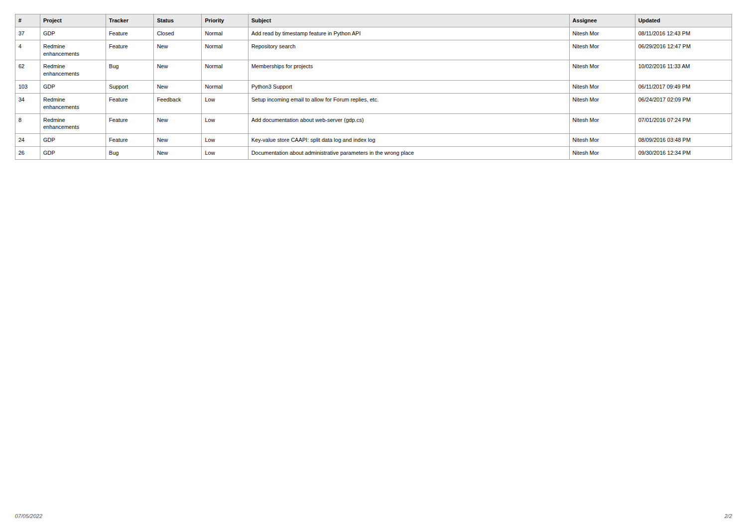| # | Project | Tracker | Status | Priority | Subject | Assignee | Updated |
| --- | --- | --- | --- | --- | --- | --- | --- |
| 37 | GDP | Feature | Closed | Normal | Add read by timestamp feature in Python API | Nitesh Mor | 08/11/2016 12:43 PM |
| 4 | Redmine enhancements | Feature | New | Normal | Repository search | Nitesh Mor | 06/29/2016 12:47 PM |
| 62 | Redmine enhancements | Bug | New | Normal | Memberships for projects | Nitesh Mor | 10/02/2016 11:33 AM |
| 103 | GDP | Support | New | Normal | Python3 Support | Nitesh Mor | 06/11/2017 09:49 PM |
| 34 | Redmine enhancements | Feature | Feedback | Low | Setup incoming email to allow for Forum replies, etc. | Nitesh Mor | 06/24/2017 02:09 PM |
| 8 | Redmine enhancements | Feature | New | Low | Add documentation about web-server (gdp.cs) | Nitesh Mor | 07/01/2016 07:24 PM |
| 24 | GDP | Feature | New | Low | Key-value store CAAPI: split data log and index log | Nitesh Mor | 08/09/2016 03:48 PM |
| 26 | GDP | Bug | New | Low | Documentation about administrative parameters in the wrong place | Nitesh Mor | 09/30/2016 12:34 PM |
07/05/2022 2/2